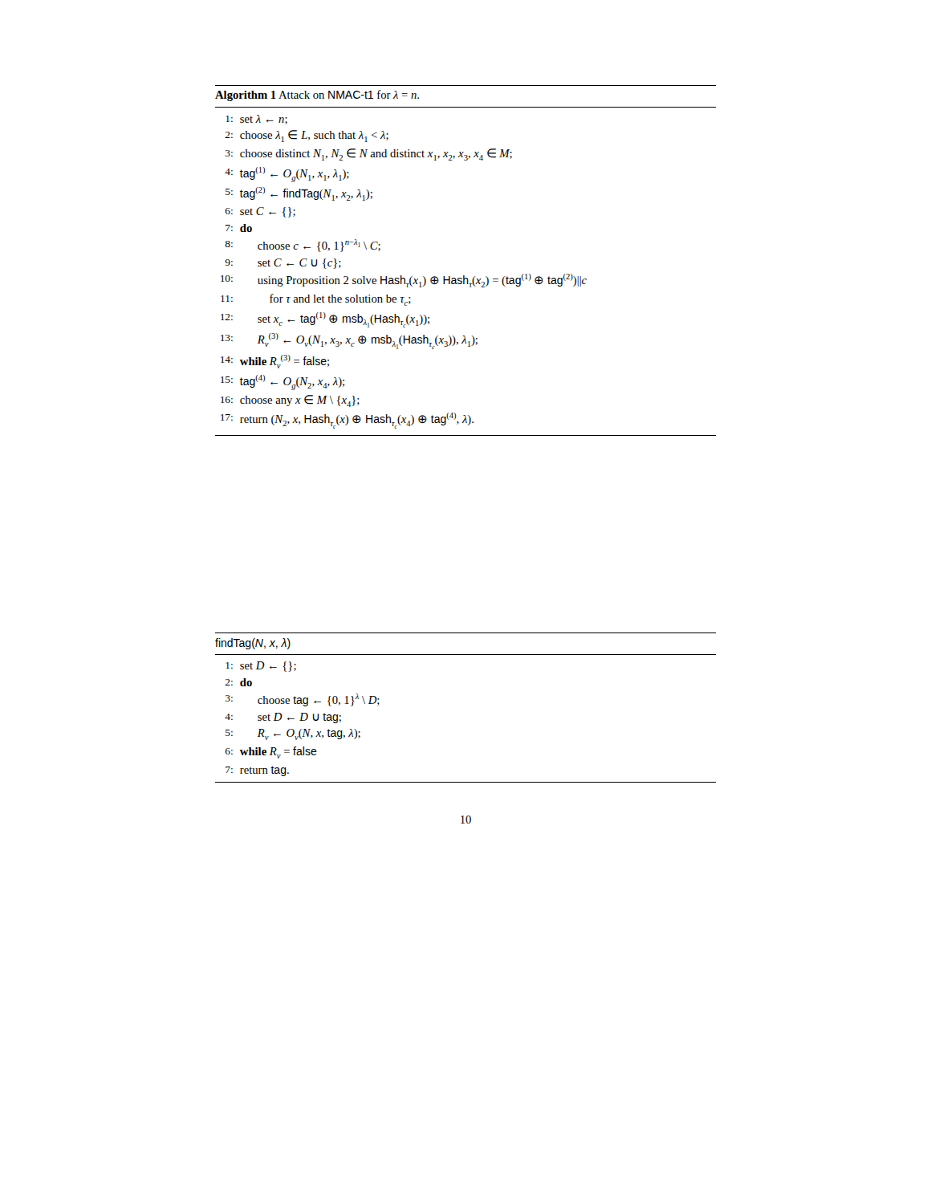Algorithm 1 Attack on NMAC-t1 for λ = n.
set λ ← n;
choose λ1 ∈ L, such that λ1 < λ;
choose distinct N1, N2 ∈ N and distinct x1, x2, x3, x4 ∈ M;
tag(1) ← Og(N1, x1, λ1);
tag(2) ← findTag(N1, x2, λ1);
set C ← {};
do
choose c ← {0, 1}n−λ1 \ C;
set C ← C ∪ {c};
using Proposition 2 solve Hashτ(x1) ⊕ Hashτ(x2) = (tag(1) ⊕ tag(2))||c
for τ and let the solution be τc;
set xc ← tag(1) ⊕ msbλ1(Hashτc(x1));
Rv(3) ← Ov(N1, x3, xc ⊕ msbλ1(Hashτc(x3)), λ1);
while Rv(3) = false;
tag(4) ← Og(N2, x4, λ);
choose any x ∈ M \ {x4};
return (N2, x, Hashτc(x) ⊕ Hashτc(x4) ⊕ tag(4), λ).
findTag(N, x, λ)
set D ← {};
do
choose tag ← {0, 1}λ \ D;
set D ← D ∪ tag;
Rv ← Ov(N, x, tag, λ);
while Rv = false
return tag.
10